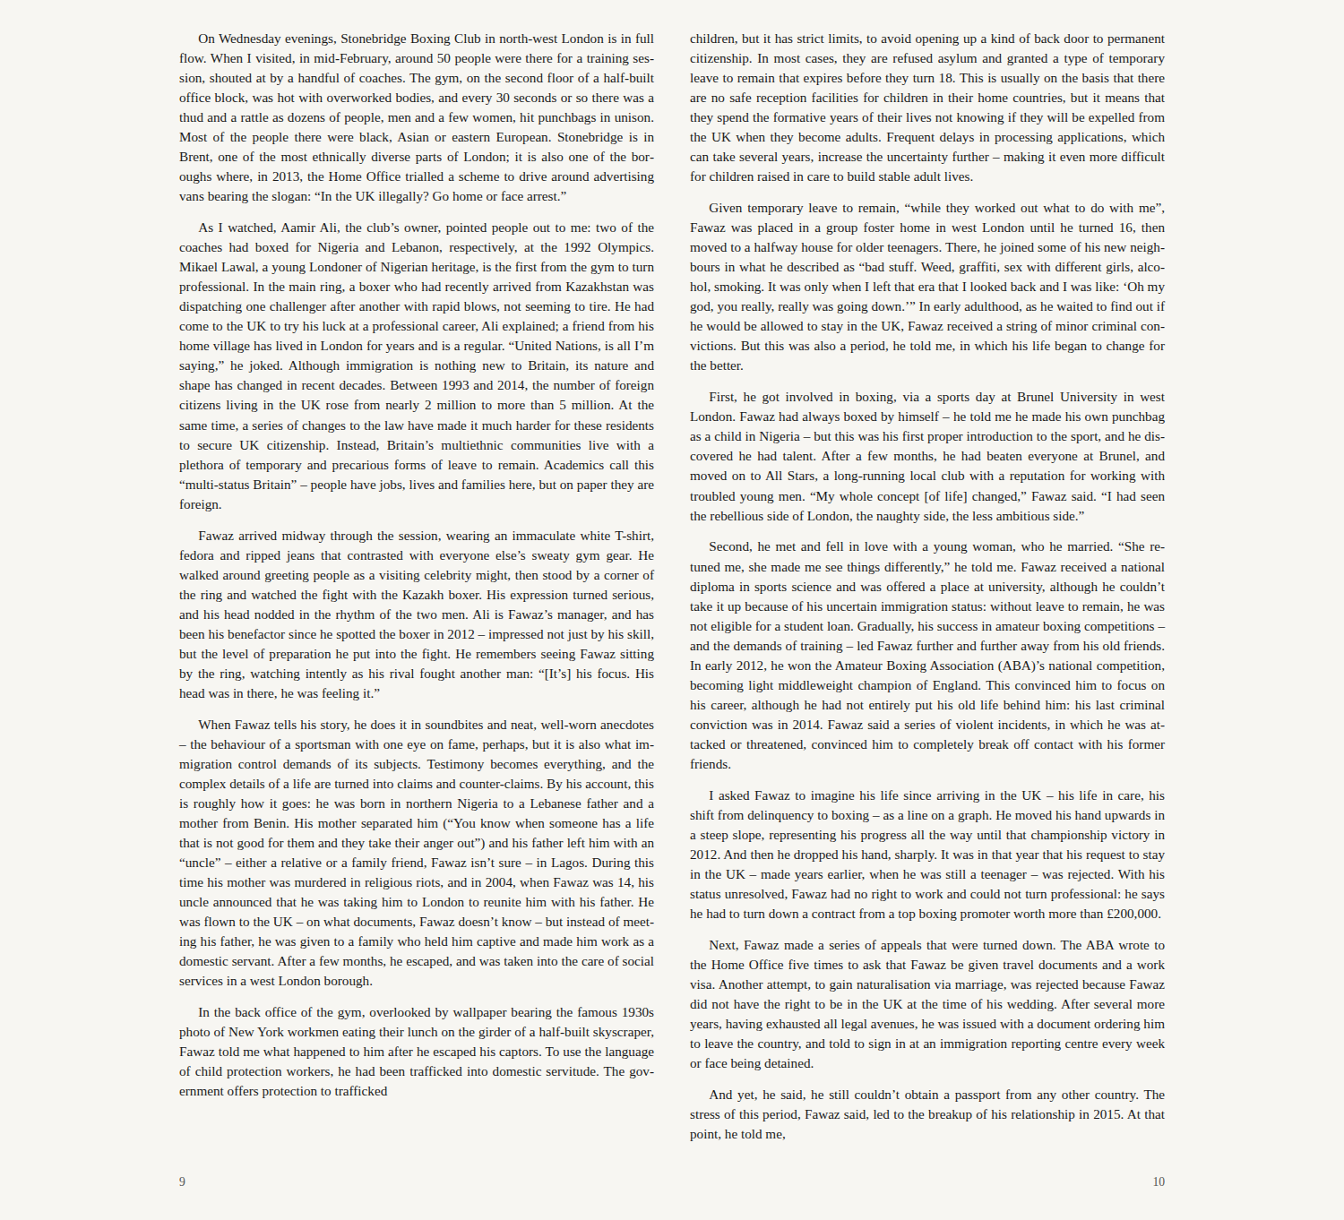On Wednesday evenings, Stonebridge Boxing Club in north-west London is in full flow. When I visited, in mid-February, around 50 people were there for a training session, shouted at by a handful of coaches. The gym, on the second floor of a half-built office block, was hot with overworked bodies, and every 30 seconds or so there was a thud and a rattle as dozens of people, men and a few women, hit punchbags in unison. Most of the people there were black, Asian or eastern European. Stonebridge is in Brent, one of the most ethnically diverse parts of London; it is also one of the boroughs where, in 2013, the Home Office trialled a scheme to drive around advertising vans bearing the slogan: “In the UK illegally? Go home or face arrest.”
As I watched, Aamir Ali, the club’s owner, pointed people out to me: two of the coaches had boxed for Nigeria and Lebanon, respectively, at the 1992 Olympics. Mikael Lawal, a young Londoner of Nigerian heritage, is the first from the gym to turn professional. In the main ring, a boxer who had recently arrived from Kazakhstan was dispatching one challenger after another with rapid blows, not seeming to tire. He had come to the UK to try his luck at a professional career, Ali explained; a friend from his home village has lived in London for years and is a regular. “United Nations, is all I’m saying,” he joked. Although immigration is nothing new to Britain, its nature and shape has changed in recent decades. Between 1993 and 2014, the number of foreign citizens living in the UK rose from nearly 2 million to more than 5 million. At the same time, a series of changes to the law have made it much harder for these residents to secure UK citizenship. Instead, Britain’s multiethnic communities live with a plethora of temporary and precarious forms of leave to remain. Academics call this “multi-status Britain” – people have jobs, lives and families here, but on paper they are foreign.
Fawaz arrived midway through the session, wearing an immaculate white T-shirt, fedora and ripped jeans that contrasted with everyone else’s sweaty gym gear. He walked around greeting people as a visiting celebrity might, then stood by a corner of the ring and watched the fight with the Kazakh boxer. His expression turned serious, and his head nodded in the rhythm of the two men. Ali is Fawaz’s manager, and has been his benefactor since he spotted the boxer in 2012 – impressed not just by his skill, but the level of preparation he put into the fight. He remembers seeing Fawaz sitting by the ring, watching intently as his rival fought another man: “[It’s] his focus. His head was in there, he was feeling it.”
When Fawaz tells his story, he does it in soundbites and neat, well-worn anecdotes – the behaviour of a sportsman with one eye on fame, perhaps, but it is also what immigration control demands of its subjects. Testimony becomes everything, and the complex details of a life are turned into claims and counter-claims. By his account, this is roughly how it goes: he was born in northern Nigeria to a Lebanese father and a mother from Benin. His mother separated him (“You know when someone has a life that is not good for them and they take their anger out”) and his father left him with an “uncle” – either a relative or a family friend, Fawaz isn’t sure – in Lagos. During this time his mother was murdered in religious riots, and in 2004, when Fawaz was 14, his uncle announced that he was taking him to London to reunite him with his father. He was flown to the UK – on what documents, Fawaz doesn’t know – but instead of meeting his father, he was given to a family who held him captive and made him work as a domestic servant. After a few months, he escaped, and was taken into the care of social services in a west London borough.
In the back office of the gym, overlooked by wallpaper bearing the famous 1930s photo of New York workmen eating their lunch on the girder of a half-built skyscraper, Fawaz told me what happened to him after he escaped his captors. To use the language of child protection workers, he had been trafficked into domestic servitude. The government offers protection to trafficked
children, but it has strict limits, to avoid opening up a kind of back door to permanent citizenship. In most cases, they are refused asylum and granted a type of temporary leave to remain that expires before they turn 18. This is usually on the basis that there are no safe reception facilities for children in their home countries, but it means that they spend the formative years of their lives not knowing if they will be expelled from the UK when they become adults. Frequent delays in processing applications, which can take several years, increase the uncertainty further – making it even more difficult for children raised in care to build stable adult lives.
Given temporary leave to remain, “while they worked out what to do with me”, Fawaz was placed in a group foster home in west London until he turned 16, then moved to a halfway house for older teenagers. There, he joined some of his new neighbours in what he described as “bad stuff. Weed, graffiti, sex with different girls, alcohol, smoking. It was only when I left that era that I looked back and I was like: ‘Oh my god, you really, really was going down.’” In early adulthood, as he waited to find out if he would be allowed to stay in the UK, Fawaz received a string of minor criminal convictions. But this was also a period, he told me, in which his life began to change for the better.
First, he got involved in boxing, via a sports day at Brunel University in west London. Fawaz had always boxed by himself – he told me he made his own punchbag as a child in Nigeria – but this was his first proper introduction to the sport, and he discovered he had talent. After a few months, he had beaten everyone at Brunel, and moved on to All Stars, a long-running local club with a reputation for working with troubled young men. “My whole concept [of life] changed,” Fawaz said. “I had seen the rebellious side of London, the naughty side, the less ambitious side.”
Second, he met and fell in love with a young woman, who he married. “She retuned me, she made me see things differently,” he told me. Fawaz received a national diploma in sports science and was offered a place at university, although he couldn’t take it up because of his uncertain immigration status: without leave to remain, he was not eligible for a student loan. Gradually, his success in amateur boxing competitions – and the demands of training – led Fawaz further and further away from his old friends. In early 2012, he won the Amateur Boxing Association (ABA)’s national competition, becoming light middleweight champion of England. This convinced him to focus on his career, although he had not entirely put his old life behind him: his last criminal conviction was in 2014. Fawaz said a series of violent incidents, in which he was attacked or threatened, convinced him to completely break off contact with his former friends.
I asked Fawaz to imagine his life since arriving in the UK – his life in care, his shift from delinquency to boxing – as a line on a graph. He moved his hand upwards in a steep slope, representing his progress all the way until that championship victory in 2012. And then he dropped his hand, sharply. It was in that year that his request to stay in the UK – made years earlier, when he was still a teenager – was rejected. With his status unresolved, Fawaz had no right to work and could not turn professional: he says he had to turn down a contract from a top boxing promoter worth more than £200,000.
Next, Fawaz made a series of appeals that were turned down. The ABA wrote to the Home Office five times to ask that Fawaz be given travel documents and a work visa. Another attempt, to gain naturalisation via marriage, was rejected because Fawaz did not have the right to be in the UK at the time of his wedding. After several more years, having exhausted all legal avenues, he was issued with a document ordering him to leave the country, and told to sign in at an immigration reporting centre every week or face being detained.
And yet, he said, he still couldn’t obtain a passport from any other country. The stress of this period, Fawaz said, led to the breakup of his relationship in 2015. At that point, he told me,
9 10